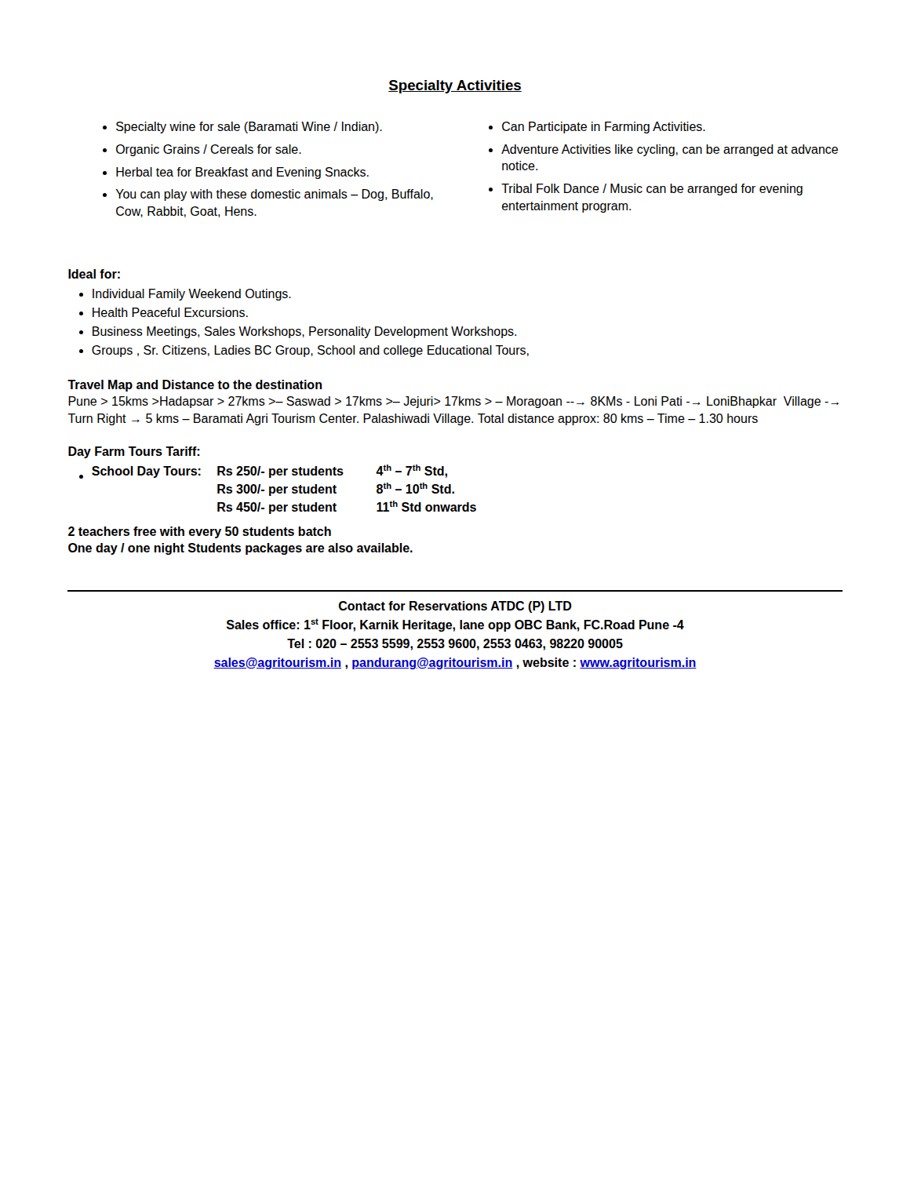Specialty Activities
Specialty wine for sale (Baramati Wine / Indian).
Organic Grains / Cereals for sale.
Herbal tea for Breakfast and Evening Snacks.
You can play with these domestic animals – Dog, Buffalo, Cow, Rabbit, Goat, Hens.
Can Participate in Farming Activities.
Adventure Activities like cycling, can be arranged at advance notice.
Tribal Folk Dance / Music can be arranged for evening entertainment program.
Ideal for:
Individual Family Weekend Outings.
Health Peaceful Excursions.
Business Meetings, Sales Workshops, Personality Development Workshops.
Groups , Sr. Citizens, Ladies BC Group, School and college Educational Tours,
Travel Map and Distance to the destination
Pune > 15kms >Hadapsar > 27kms >– Saswad > 17kms >– Jejuri> 17kms > – Moragoan --→ 8KMs - Loni Pati -→ LoniBhapkar Village -→ Turn Right → 5 kms – Baramati Agri Tourism Center. Palashiwadi Village. Total distance approx: 80 kms – Time – 1.30 hours
Day Farm Tours Tariff:
| School Day Tours: | Rs 250/- per students | 4 th – 7 th Std, |
| | Rs 300/- per student | 8 th – 10 th Std. |
| | Rs 450/- per student | 11 th Std onwards |
2 teachers free with every 50 students batch
One day / one night Students packages are also available.
Contact for Reservations ATDC (P) LTD
Sales office: 1st Floor, Karnik Heritage, lane opp OBC Bank, FC.Road Pune -4
Tel : 020 – 2553 5599, 2553 9600, 2553 0463, 98220 90005
sales@agritourism.in , pandurang@agritourism.in , website : www.agritourism.in